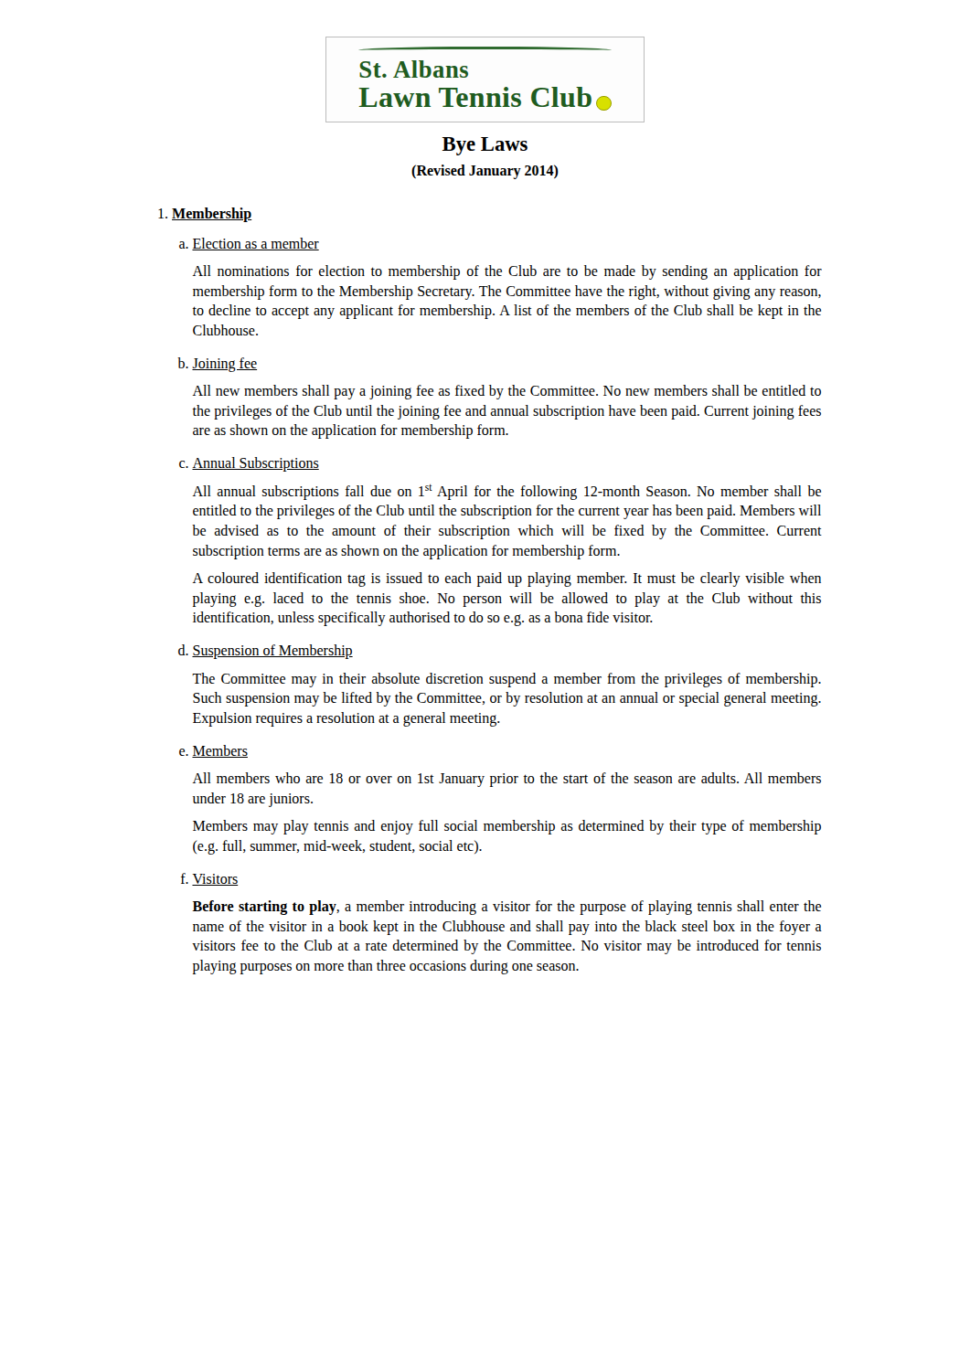St. Albans
Lawn Tennis Club
Bye Laws
(Revised January 2014)
Membership
Election as a member
All nominations for election to membership of the Club are to be made by sending an application for membership form to the Membership Secretary. The Committee have the right, without giving any reason, to decline to accept any applicant for membership. A list of the members of the Club shall be kept in the Clubhouse.
Joining fee
All new members shall pay a joining fee as fixed by the Committee. No new members shall be entitled to the privileges of the Club until the joining fee and annual subscription have been paid. Current joining fees are as shown on the application for membership form.
Annual Subscriptions
All annual subscriptions fall due on 1st April for the following 12-month Season. No member shall be entitled to the privileges of the Club until the subscription for the current year has been paid. Members will be advised as to the amount of their subscription which will be fixed by the Committee. Current subscription terms are as shown on the application for membership form.
A coloured identification tag is issued to each paid up playing member. It must be clearly visible when playing e.g. laced to the tennis shoe. No person will be allowed to play at the Club without this identification, unless specifically authorised to do so e.g. as a bona fide visitor.
Suspension of Membership
The Committee may in their absolute discretion suspend a member from the privileges of membership. Such suspension may be lifted by the Committee, or by resolution at an annual or special general meeting. Expulsion requires a resolution at a general meeting.
Members
All members who are 18 or over on 1st January prior to the start of the season are adults. All members under 18 are juniors.
Members may play tennis and enjoy full social membership as determined by their type of membership (e.g. full, summer, mid-week, student, social etc).
Visitors
Before starting to play, a member introducing a visitor for the purpose of playing tennis shall enter the name of the visitor in a book kept in the Clubhouse and shall pay into the black steel box in the foyer a visitors fee to the Club at a rate determined by the Committee. No visitor may be introduced for tennis playing purposes on more than three occasions during one season.